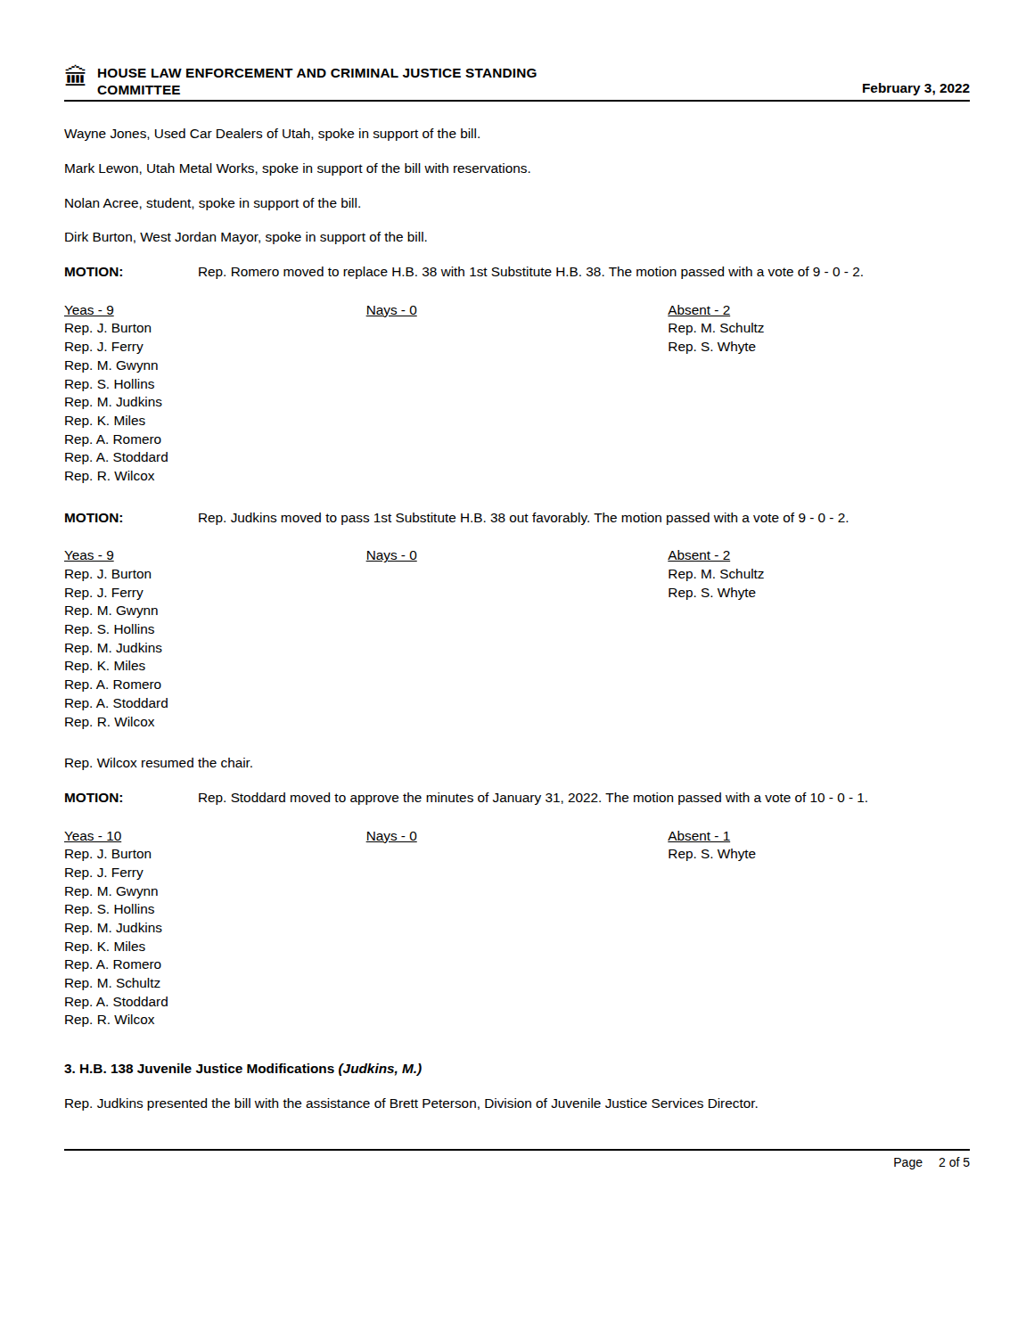🏛
HOUSE LAW ENFORCEMENT AND CRIMINAL JUSTICE STANDING
COMMITTEE
February 3, 2022
Wayne Jones, Used Car Dealers of Utah, spoke in support of the bill.
Mark Lewon, Utah Metal Works, spoke in support of the bill with reservations.
Nolan Acree, student, spoke in support of the bill.
Dirk Burton, West Jordan Mayor, spoke in support of the bill.
MOTION:
Rep. Romero moved to replace H.B. 38 with 1st Substitute H.B. 38. The motion passed with a vote of 9 - 0 - 2.
| Yeas - 9 Rep. J. Burton Rep. J. Ferry Rep. M. Gwynn Rep. S. Hollins Rep. M. Judkins Rep. K. Miles Rep. A. Romero Rep. A. Stoddard Rep. R. Wilcox | Nays - 0 | Absent - 2 Rep. M. Schultz Rep. S. Whyte |
MOTION:
Rep. Judkins moved to pass 1st Substitute H.B. 38 out favorably. The motion passed with a vote of 9 - 0 - 2.
| Yeas - 9 Rep. J. Burton Rep. J. Ferry Rep. M. Gwynn Rep. S. Hollins Rep. M. Judkins Rep. K. Miles Rep. A. Romero Rep. A. Stoddard Rep. R. Wilcox | Nays - 0 | Absent - 2 Rep. M. Schultz Rep. S. Whyte |
Rep. Wilcox resumed the chair.
MOTION:
Rep. Stoddard moved to approve the minutes of January 31, 2022. The motion passed with a vote of 10 - 0 - 1.
| Yeas - 10 Rep. J. Burton Rep. J. Ferry Rep. M. Gwynn Rep. S. Hollins Rep. M. Judkins Rep. K. Miles Rep. A. Romero Rep. M. Schultz Rep. A. Stoddard Rep. R. Wilcox | Nays - 0 | Absent - 1 Rep. S. Whyte |
3. H.B. 138 Juvenile Justice Modifications (Judkins, M.)
Rep. Judkins presented the bill with the assistance of Brett Peterson, Division of Juvenile Justice Services Director.
Page2 of 5